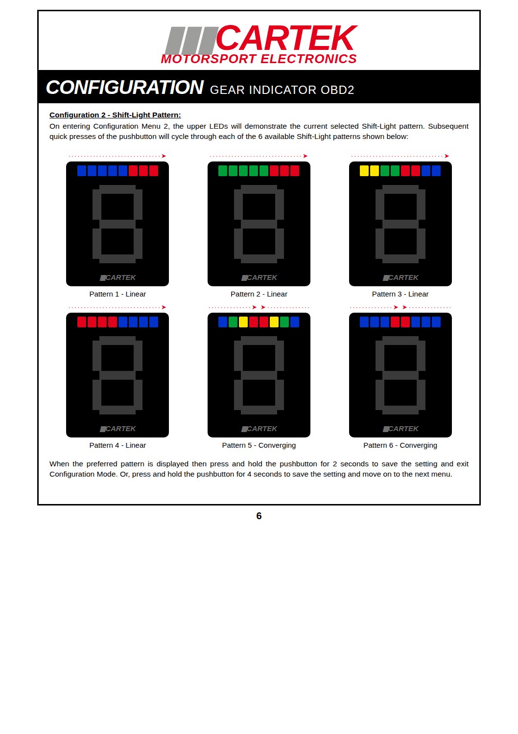▮▮▮CARTEK
MOTORSPORT ELECTRONICS
CONFIGURATION GEAR INDICATOR OBD2
Configuration 2 - Shift-Light Pattern:
On entering Configuration Menu 2, the upper LEDs will demonstrate the current selected Shift-Light pattern. Subsequent quick presses of the pushbutton will cycle through each of the 6 available Shift-Light patterns shown below:
······························➤
▮▮CARTEK
Pattern 1 - Linear
······························➤
▮▮CARTEK
Pattern 2 - Linear
······························➤
▮▮CARTEK
Pattern 3 - Linear
······························➤
▮▮CARTEK
Pattern 4 - Linear
··············➤ ➤··············
▮▮CARTEK
Pattern 5 - Converging
··············➤ ➤··············
▮▮CARTEK
Pattern 6 - Converging
When the preferred pattern is displayed then press and hold the pushbutton for 2 seconds to save the setting and exit Configuration Mode. Or, press and hold the pushbutton for 4 seconds to save the setting and move on to the next menu.
6